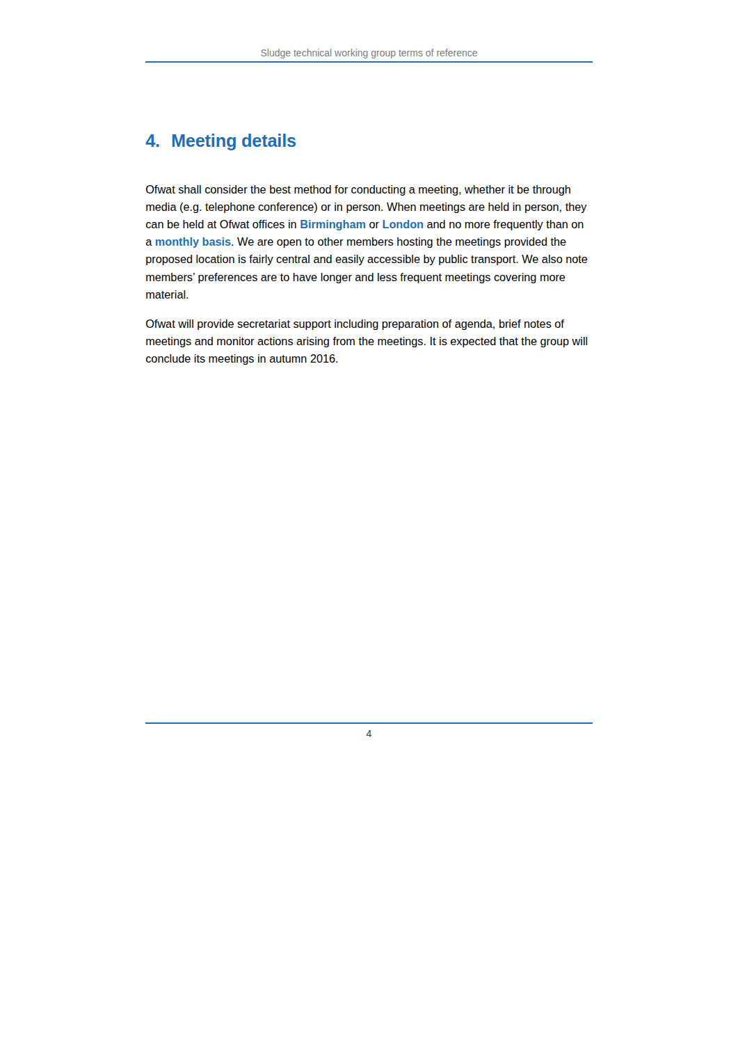Sludge technical working group terms of reference
4. Meeting details
Ofwat shall consider the best method for conducting a meeting, whether it be through media (e.g. telephone conference) or in person. When meetings are held in person, they can be held at Ofwat offices in Birmingham or London and no more frequently than on a monthly basis. We are open to other members hosting the meetings provided the proposed location is fairly central and easily accessible by public transport. We also note members’ preferences are to have longer and less frequent meetings covering more material.
Ofwat will provide secretariat support including preparation of agenda, brief notes of meetings and monitor actions arising from the meetings. It is expected that the group will conclude its meetings in autumn 2016.
4